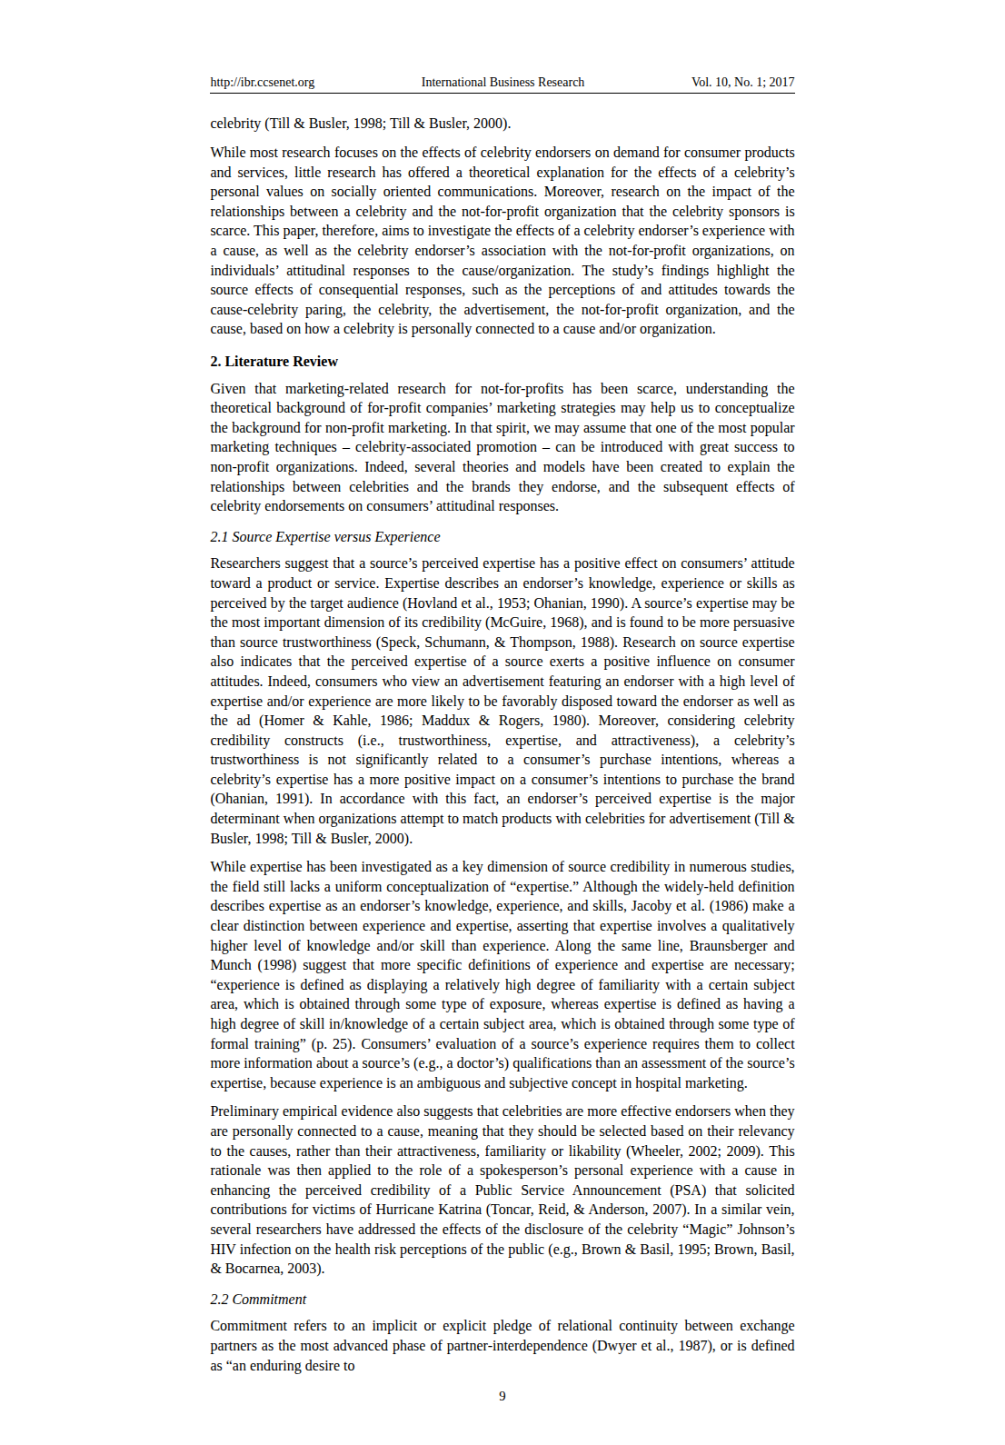http://ibr.ccsenet.org International Business Research Vol. 10, No. 1; 2017
celebrity (Till & Busler, 1998; Till & Busler, 2000).
While most research focuses on the effects of celebrity endorsers on demand for consumer products and services, little research has offered a theoretical explanation for the effects of a celebrity’s personal values on socially oriented communications. Moreover, research on the impact of the relationships between a celebrity and the not-for-profit organization that the celebrity sponsors is scarce. This paper, therefore, aims to investigate the effects of a celebrity endorser’s experience with a cause, as well as the celebrity endorser’s association with the not-for-profit organizations, on individuals’ attitudinal responses to the cause/organization. The study’s findings highlight the source effects of consequential responses, such as the perceptions of and attitudes towards the cause-celebrity paring, the celebrity, the advertisement, the not-for-profit organization, and the cause, based on how a celebrity is personally connected to a cause and/or organization.
2. Literature Review
Given that marketing-related research for not-for-profits has been scarce, understanding the theoretical background of for-profit companies’ marketing strategies may help us to conceptualize the background for non-profit marketing. In that spirit, we may assume that one of the most popular marketing techniques – celebrity-associated promotion – can be introduced with great success to non-profit organizations. Indeed, several theories and models have been created to explain the relationships between celebrities and the brands they endorse, and the subsequent effects of celebrity endorsements on consumers’ attitudinal responses.
2.1 Source Expertise versus Experience
Researchers suggest that a source’s perceived expertise has a positive effect on consumers’ attitude toward a product or service. Expertise describes an endorser’s knowledge, experience or skills as perceived by the target audience (Hovland et al., 1953; Ohanian, 1990). A source’s expertise may be the most important dimension of its credibility (McGuire, 1968), and is found to be more persuasive than source trustworthiness (Speck, Schumann, & Thompson, 1988). Research on source expertise also indicates that the perceived expertise of a source exerts a positive influence on consumer attitudes. Indeed, consumers who view an advertisement featuring an endorser with a high level of expertise and/or experience are more likely to be favorably disposed toward the endorser as well as the ad (Homer & Kahle, 1986; Maddux & Rogers, 1980). Moreover, considering celebrity credibility constructs (i.e., trustworthiness, expertise, and attractiveness), a celebrity’s trustworthiness is not significantly related to a consumer’s purchase intentions, whereas a celebrity’s expertise has a more positive impact on a consumer’s intentions to purchase the brand (Ohanian, 1991). In accordance with this fact, an endorser’s perceived expertise is the major determinant when organizations attempt to match products with celebrities for advertisement (Till & Busler, 1998; Till & Busler, 2000).
While expertise has been investigated as a key dimension of source credibility in numerous studies, the field still lacks a uniform conceptualization of “expertise.” Although the widely-held definition describes expertise as an endorser’s knowledge, experience, and skills, Jacoby et al. (1986) make a clear distinction between experience and expertise, asserting that expertise involves a qualitatively higher level of knowledge and/or skill than experience. Along the same line, Braunsberger and Munch (1998) suggest that more specific definitions of experience and expertise are necessary; “experience is defined as displaying a relatively high degree of familiarity with a certain subject area, which is obtained through some type of exposure, whereas expertise is defined as having a high degree of skill in/knowledge of a certain subject area, which is obtained through some type of formal training” (p. 25). Consumers’ evaluation of a source’s experience requires them to collect more information about a source’s (e.g., a doctor’s) qualifications than an assessment of the source’s expertise, because experience is an ambiguous and subjective concept in hospital marketing.
Preliminary empirical evidence also suggests that celebrities are more effective endorsers when they are personally connected to a cause, meaning that they should be selected based on their relevancy to the causes, rather than their attractiveness, familiarity or likability (Wheeler, 2002; 2009). This rationale was then applied to the role of a spokesperson’s personal experience with a cause in enhancing the perceived credibility of a Public Service Announcement (PSA) that solicited contributions for victims of Hurricane Katrina (Toncar, Reid, & Anderson, 2007). In a similar vein, several researchers have addressed the effects of the disclosure of the celebrity “Magic” Johnson’s HIV infection on the health risk perceptions of the public (e.g., Brown & Basil, 1995; Brown, Basil, & Bocarnea, 2003).
2.2 Commitment
Commitment refers to an implicit or explicit pledge of relational continuity between exchange partners as the most advanced phase of partner-interdependence (Dwyer et al., 1987), or is defined as “an enduring desire to
9